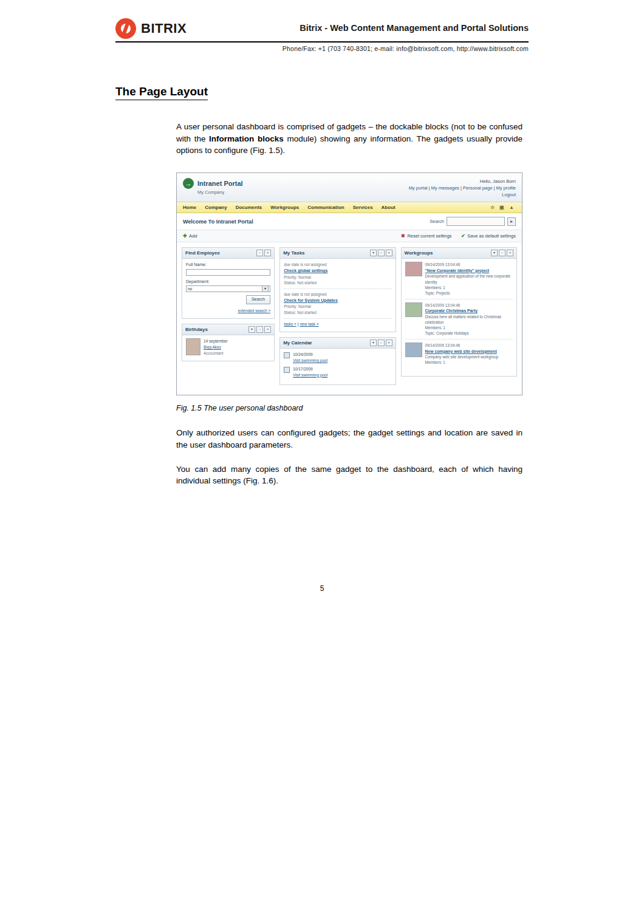BITRIX
Bitrix - Web Content Management and Portal Solutions
Phone/Fax: +1 (703 740-8301; e-mail: info@bitrixsoft.com, http://www.bitrixsoft.com
The Page Layout
A user personal dashboard is comprised of gadgets – the dockable blocks (not to be confused with the Information blocks module) showing any information. The gadgets usually provide options to configure (Fig. 1.5).
→
Intranet Portal
My Company
Hello, Jason Born
My portal | My messages | Personal page | My profile
Logout
Home Company Documents Workgroups Communication Services About ☆ ▣ ▲
Welcome To Intranet Portal
Search ▸
✚ Add
✖ Reset current settings
✔ Save as default settings
Find Employee
−×
Full Name:
Department:
no▾
Search
extended search »
Birthdays
▾−×
14 september
Bigg Akso
Accountant
My Tasks
▾−×
due date is not assigned
Check global settings
Priority: Normal
Status: Not started
due date is not assigned
Check for System Updates
Priority: Normal
Status: Not started
tasks » | new task »
My Calendar
▾−×
10/24/2009
Visit swimming pool
10/17/2009
Visit swimming pool
Workgroups
▾−×
09/14/2009 13:04:46
"New Corporate Identity" project
Development and application of the new corporate identity
Members: 1
Topic: Projects
09/14/2009 13:04:46
Corporate Christmas Party
Discuss here all matters related to Christmas celebration
Members: 1
Topic: Corporate Holidays
09/14/2009 13:04:46
New company web site development
Company web site development workgroup
Members: 1
Fig. 1.5 The user personal dashboard
Only authorized users can configured gadgets; the gadget settings and location are saved in the user dashboard parameters.
You can add many copies of the same gadget to the dashboard, each of which having individual settings (Fig. 1.6).
5